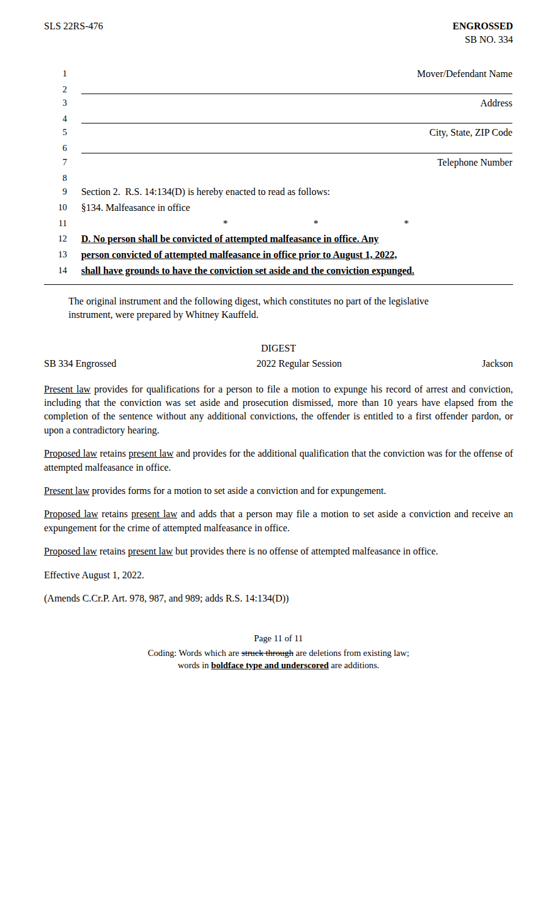SLS 22RS-476
ENGROSSED
SB NO. 334
| 1 | Mover/Defendant Name |
| 2 | |
| 3 | Address |
| 4 | |
| 5 | City, State, ZIP Code |
| 6 | |
| 7 | Telephone Number |
| 8 | |
| 9 | Section 2. R.S. 14:134(D) is hereby enacted to read as follows: |
| 10 | §134. Malfeasance in office |
| 11 | * * * |
| 12 | D. No person shall be convicted of attempted malfeasance in office. Any |
| 13 | person convicted of attempted malfeasance in office prior to August 1, 2022, |
| 14 | shall have grounds to have the conviction set aside and the conviction expunged. |
The original instrument and the following digest, which constitutes no part of the legislative instrument, were prepared by Whitney Kauffeld.
DIGEST
SB 334 Engrossed
2022 Regular Session
Jackson
Present law provides for qualifications for a person to file a motion to expunge his record of arrest and conviction, including that the conviction was set aside and prosecution dismissed, more than 10 years have elapsed from the completion of the sentence without any additional convictions, the offender is entitled to a first offender pardon, or upon a contradictory hearing.
Proposed law retains present law and provides for the additional qualification that the conviction was for the offense of attempted malfeasance in office.
Present law provides forms for a motion to set aside a conviction and for expungement.
Proposed law retains present law and adds that a person may file a motion to set aside a conviction and receive an expungement for the crime of attempted malfeasance in office.
Proposed law retains present law but provides there is no offense of attempted malfeasance in office.
Effective August 1, 2022.
(Amends C.Cr.P. Art. 978, 987, and 989; adds R.S. 14:134(D))
Page 11 of 11
Coding: Words which are struck through are deletions from existing law;
words in boldface type and underscored are additions.